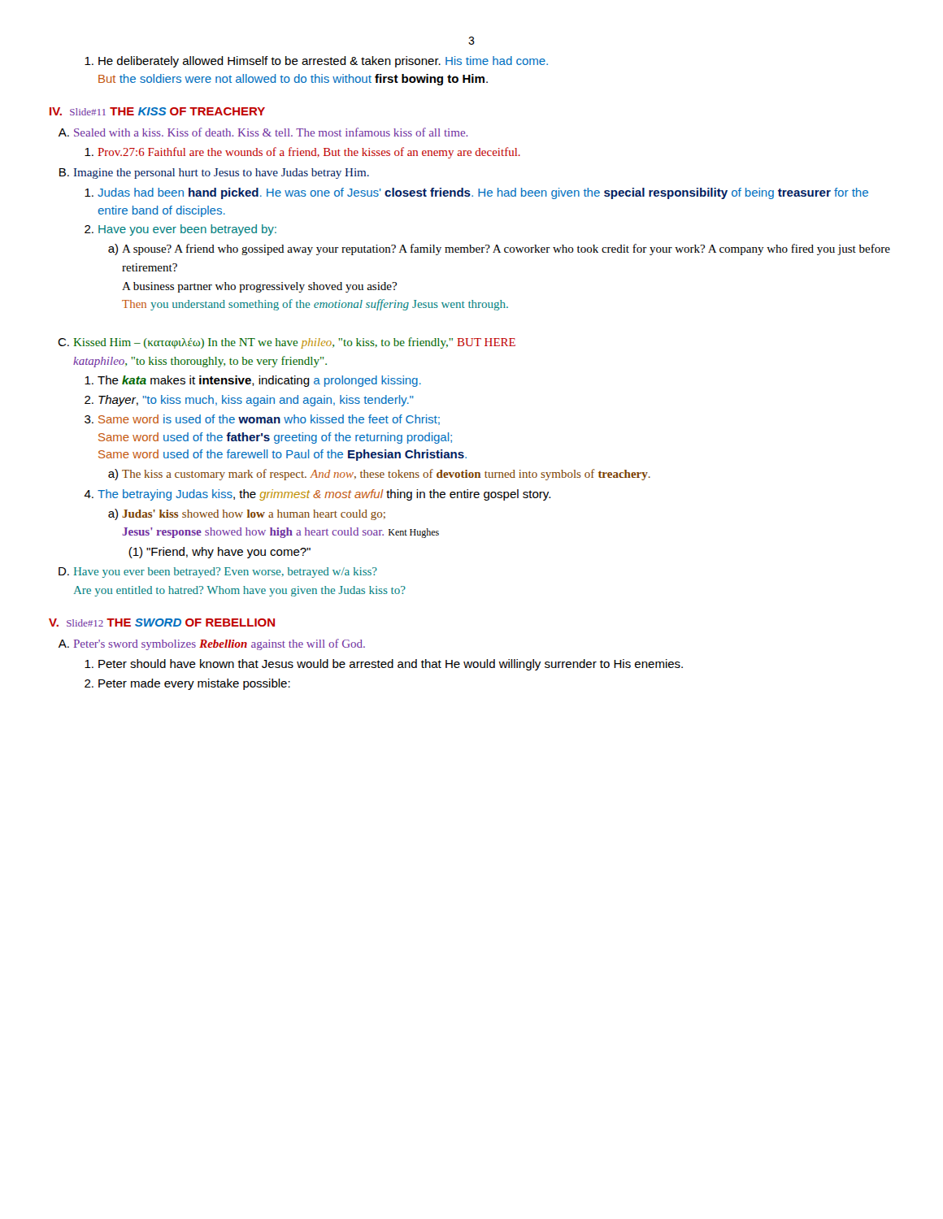3
1. He deliberately allowed Himself to be arrested & taken prisoner. His time had come.
But the soldiers were not allowed to do this without first bowing to Him.
IV. Slide#11 THE KISS OF TREACHERY
A. Sealed with a kiss. Kiss of death. Kiss & tell. The most infamous kiss of all time.
1. Prov.27:6 Faithful are the wounds of a friend, But the kisses of an enemy are deceitful.
B. Imagine the personal hurt to Jesus to have Judas betray Him.
1. Judas had been hand picked. He was one of Jesus' closest friends. He had been given the special responsibility of being treasurer for the entire band of disciples.
2. Have you ever been betrayed by:
a) A spouse? A friend who gossiped away your reputation? A family member? A coworker who took credit for your work? A company who fired you just before retirement?
A business partner who progressively shoved you aside?
Then you understand something of the emotional suffering Jesus went through.
C. Kissed Him – (καταφιλέω) In the NT we have phileo, "to kiss, to be friendly," BUT HERE
kataphileo, "to kiss thoroughly, to be very friendly".
1. The kata makes it intensive, indicating a prolonged kissing.
2. Thayer, "to kiss much, kiss again and again, kiss tenderly."
3. Same word is used of the woman who kissed the feet of Christ;
Same word used of the father's greeting of the returning prodigal;
Same word used of the farewell to Paul of the Ephesian Christians.
a) The kiss a customary mark of respect. And now, these tokens of devotion turned into symbols of treachery.
4. The betraying Judas kiss, the grimmest & most awful thing in the entire gospel story.
a) Judas' kiss showed how low a human heart could go;
Jesus' response showed how high a heart could soar. Kent Hughes
(1) "Friend, why have you come?"
D. Have you ever been betrayed? Even worse, betrayed w/a kiss?
Are you entitled to hatred? Whom have you given the Judas kiss to?
V. Slide#12 THE SWORD OF REBELLION
A. Peter's sword symbolizes Rebellion against the will of God.
1. Peter should have known that Jesus would be arrested and that He would willingly surrender to His enemies.
2. Peter made every mistake possible: